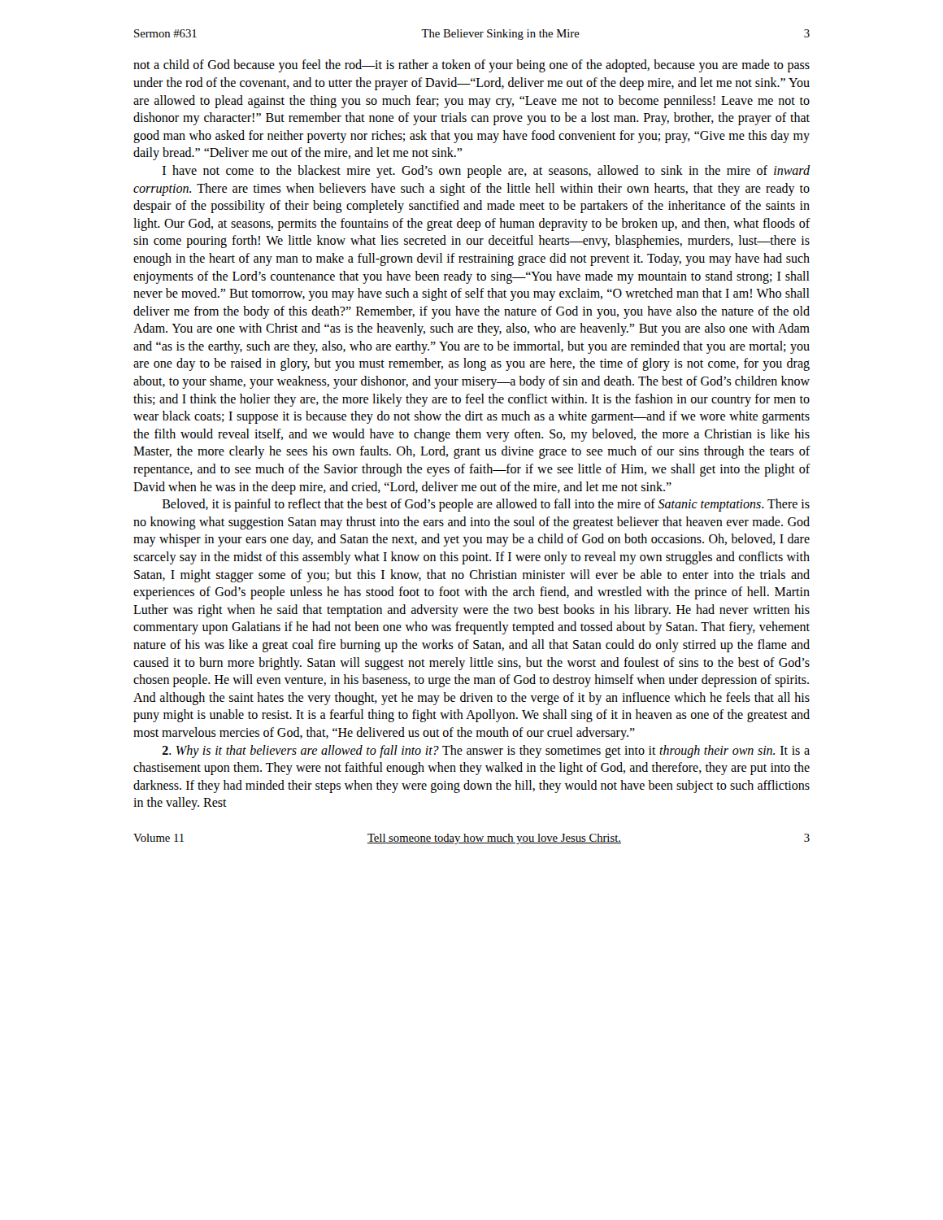Sermon #631 The Believer Sinking in the Mire 3
not a child of God because you feel the rod—it is rather a token of your being one of the adopted, because you are made to pass under the rod of the covenant, and to utter the prayer of David—“Lord, deliver me out of the deep mire, and let me not sink.” You are allowed to plead against the thing you so much fear; you may cry, “Leave me not to become penniless! Leave me not to dishonor my character!” But remember that none of your trials can prove you to be a lost man. Pray, brother, the prayer of that good man who asked for neither poverty nor riches; ask that you may have food convenient for you; pray, “Give me this day my daily bread.” “Deliver me out of the mire, and let me not sink.”
I have not come to the blackest mire yet. God’s own people are, at seasons, allowed to sink in the mire of inward corruption. There are times when believers have such a sight of the little hell within their own hearts, that they are ready to despair of the possibility of their being completely sanctified and made meet to be partakers of the inheritance of the saints in light. Our God, at seasons, permits the fountains of the great deep of human depravity to be broken up, and then, what floods of sin come pouring forth! We little know what lies secreted in our deceitful hearts—envy, blasphemies, murders, lust—there is enough in the heart of any man to make a full-grown devil if restraining grace did not prevent it. Today, you may have had such enjoyments of the Lord’s countenance that you have been ready to sing—“You have made my mountain to stand strong; I shall never be moved.” But tomorrow, you may have such a sight of self that you may exclaim, “O wretched man that I am! Who shall deliver me from the body of this death?” Remember, if you have the nature of God in you, you have also the nature of the old Adam. You are one with Christ and “as is the heavenly, such are they, also, who are heavenly.” But you are also one with Adam and “as is the earthy, such are they, also, who are earthy.” You are to be immortal, but you are reminded that you are mortal; you are one day to be raised in glory, but you must remember, as long as you are here, the time of glory is not come, for you drag about, to your shame, your weakness, your dishonor, and your misery—a body of sin and death. The best of God’s children know this; and I think the holier they are, the more likely they are to feel the conflict within. It is the fashion in our country for men to wear black coats; I suppose it is because they do not show the dirt as much as a white garment—and if we wore white garments the filth would reveal itself, and we would have to change them very often. So, my beloved, the more a Christian is like his Master, the more clearly he sees his own faults. Oh, Lord, grant us divine grace to see much of our sins through the tears of repentance, and to see much of the Savior through the eyes of faith—for if we see little of Him, we shall get into the plight of David when he was in the deep mire, and cried, “Lord, deliver me out of the mire, and let me not sink.”
Beloved, it is painful to reflect that the best of God’s people are allowed to fall into the mire of Satanic temptations. There is no knowing what suggestion Satan may thrust into the ears and into the soul of the greatest believer that heaven ever made. God may whisper in your ears one day, and Satan the next, and yet you may be a child of God on both occasions. Oh, beloved, I dare scarcely say in the midst of this assembly what I know on this point. If I were only to reveal my own struggles and conflicts with Satan, I might stagger some of you; but this I know, that no Christian minister will ever be able to enter into the trials and experiences of God’s people unless he has stood foot to foot with the arch fiend, and wrestled with the prince of hell. Martin Luther was right when he said that temptation and adversity were the two best books in his library. He had never written his commentary upon Galatians if he had not been one who was frequently tempted and tossed about by Satan. That fiery, vehement nature of his was like a great coal fire burning up the works of Satan, and all that Satan could do only stirred up the flame and caused it to burn more brightly. Satan will suggest not merely little sins, but the worst and foulest of sins to the best of God’s chosen people. He will even venture, in his baseness, to urge the man of God to destroy himself when under depression of spirits. And although the saint hates the very thought, yet he may be driven to the verge of it by an influence which he feels that all his puny might is unable to resist. It is a fearful thing to fight with Apollyon. We shall sing of it in heaven as one of the greatest and most marvelous mercies of God, that, “He delivered us out of the mouth of our cruel adversary.”
2. Why is it that believers are allowed to fall into it? The answer is they sometimes get into it through their own sin. It is a chastisement upon them. They were not faithful enough when they walked in the light of God, and therefore, they are put into the darkness. If they had minded their steps when they were going down the hill, they would not have been subject to such afflictions in the valley. Rest
Volume 11 Tell someone today how much you love Jesus Christ. 3